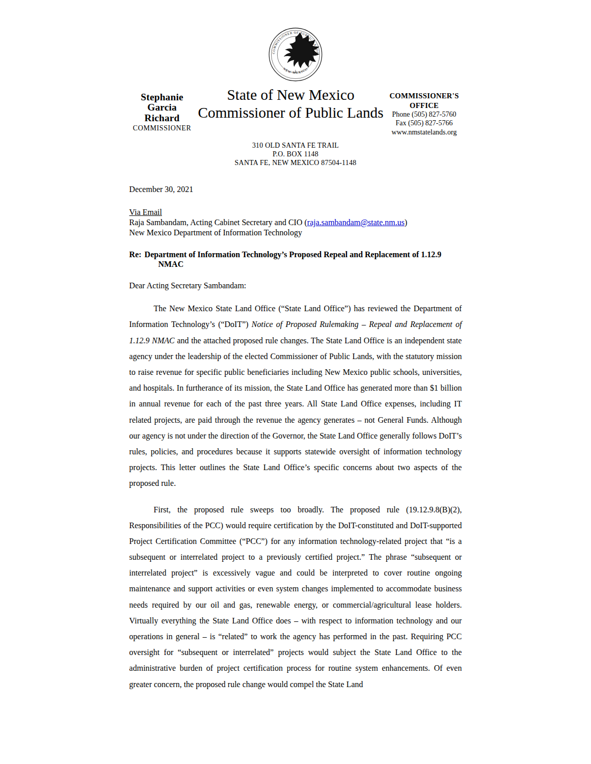COMMISSIONER OF PUBLIC LANDS NEW MEXICO
Stephanie Garcia Richard
COMMISSIONER
State of New Mexico
Commissioner of Public Lands
COMMISSIONER'S OFFICE
Phone (505) 827-5760
Fax (505) 827-5766
www.nmstatelands.org
310 OLD SANTA FE TRAIL
P.O. BOX 1148
SANTA FE, NEW MEXICO 87504-1148
December 30, 2021
Via Email
Raja Sambandam, Acting Cabinet Secretary and CIO (raja.sambandam@state.nm.us)
New Mexico Department of Information Technology
Re:
Department of Information Technology’s Proposed Repeal and Replacement of 1.12.9 NMAC
Dear Acting Secretary Sambandam:
The New Mexico State Land Office (“State Land Office”) has reviewed the Department of Information Technology’s (“DoIT”) Notice of Proposed Rulemaking – Repeal and Replacement of 1.12.9 NMAC and the attached proposed rule changes. The State Land Office is an independent state agency under the leadership of the elected Commissioner of Public Lands, with the statutory mission to raise revenue for specific public beneficiaries including New Mexico public schools, universities, and hospitals. In furtherance of its mission, the State Land Office has generated more than $1 billion in annual revenue for each of the past three years. All State Land Office expenses, including IT related projects, are paid through the revenue the agency generates – not General Funds. Although our agency is not under the direction of the Governor, the State Land Office generally follows DoIT’s rules, policies, and procedures because it supports statewide oversight of information technology projects. This letter outlines the State Land Office’s specific concerns about two aspects of the proposed rule.
First, the proposed rule sweeps too broadly. The proposed rule (19.12.9.8(B)(2), Responsibilities of the PCC) would require certification by the DoIT-constituted and DoIT-supported Project Certification Committee (“PCC”) for any information technology-related project that “is a subsequent or interrelated project to a previously certified project.” The phrase “subsequent or interrelated project” is excessively vague and could be interpreted to cover routine ongoing maintenance and support activities or even system changes implemented to accommodate business needs required by our oil and gas, renewable energy, or commercial/agricultural lease holders. Virtually everything the State Land Office does – with respect to information technology and our operations in general – is “related” to work the agency has performed in the past. Requiring PCC oversight for “subsequent or interrelated” projects would subject the State Land Office to the administrative burden of project certification process for routine system enhancements. Of even greater concern, the proposed rule change would compel the State Land